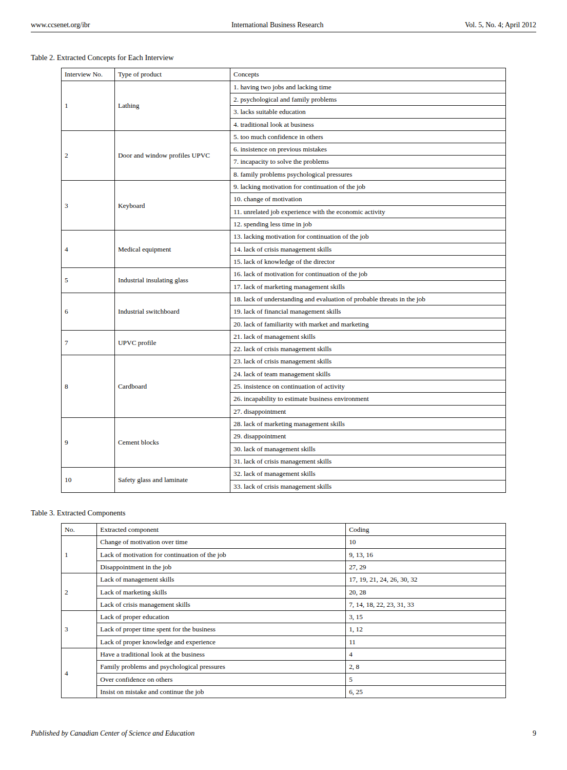www.ccsenet.org/ibr
International Business Research
Vol. 5, No. 4; April 2012
Table 2. Extracted Concepts for Each Interview
| Interview No. | Type of product | Concepts |
| --- | --- | --- |
| 1 | Lathing | 1. having two jobs and lacking time |
| 2. psychological and family problems |
| 3. lacks suitable education |
| 4. traditional look at business |
| 2 | Door and window profiles UPVC | 5. too much confidence in others |
| 6. insistence on previous mistakes |
| 7. incapacity to solve the problems |
| 8. family problems psychological pressures |
| 3 | Keyboard | 9. lacking motivation for continuation of the job |
| 10. change of motivation |
| 11. unrelated job experience with the economic activity |
| 12. spending less time in job |
| 4 | Medical equipment | 13. lacking motivation for continuation of the job |
| 14. lack of crisis management skills |
| 15. lack of knowledge of the director |
| 5 | Industrial insulating glass | 16. lack of motivation for continuation of the job |
| 17. lack of marketing management skills |
| 6 | Industrial switchboard | 18. lack of understanding and evaluation of probable threats in the job |
| 19. lack of financial management skills |
| 20. lack of familiarity with market and marketing |
| 7 | UPVC profile | 21. lack of management skills |
| 22. lack of crisis management skills |
| 8 | Cardboard | 23. lack of crisis management skills |
| 24. lack of team management skills |
| 25. insistence on continuation of activity |
| 26. incapability to estimate business environment |
| 27. disappointment |
| 9 | Cement blocks | 28. lack of marketing management skills |
| 29. disappointment |
| 30. lack of management skills |
| 31. lack of crisis management skills |
| 10 | Safety glass and laminate | 32. lack of management skills |
| 33. lack of crisis management skills |
Table 3. Extracted Components
| No. | Extracted component | Coding |
| --- | --- | --- |
| 1 | Change of motivation over time | 10 |
| Lack of motivation for continuation of the job | 9, 13, 16 |
| Disappointment in the job | 27, 29 |
| 2 | Lack of management skills | 17, 19, 21, 24, 26, 30, 32 |
| Lack of marketing skills | 20, 28 |
| Lack of crisis management skills | 7, 14, 18, 22, 23, 31, 33 |
| 3 | Lack of proper education | 3, 15 |
| Lack of proper time spent for the business | 1, 12 |
| Lack of proper knowledge and experience | 11 |
| 4 | Have a traditional look at the business | 4 |
| Family problems and psychological pressures | 2, 8 |
| Over confidence on others | 5 |
| Insist on mistake and continue the job | 6, 25 |
Published by Canadian Center of Science and Education
9